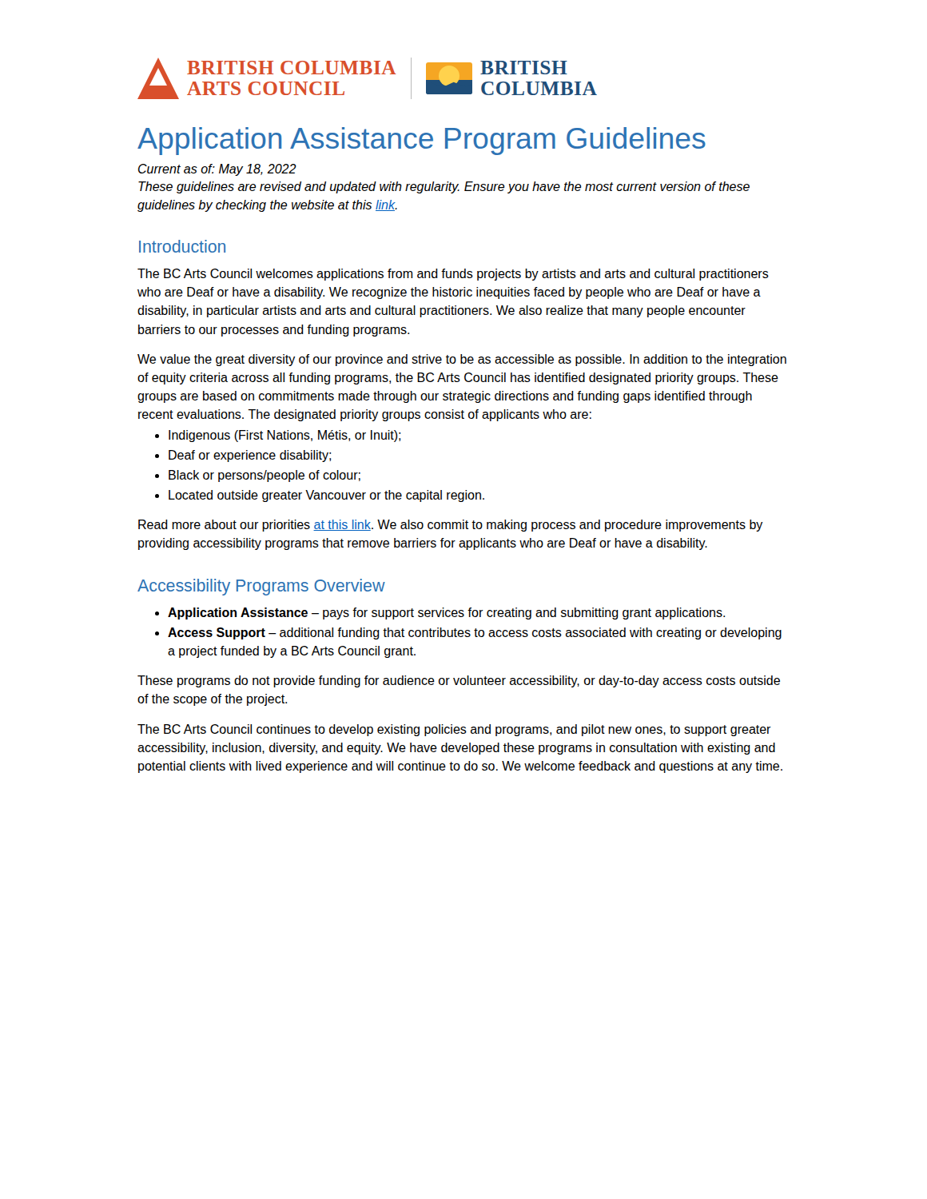BRITISH COLUMBIA
ARTS COUNCIL
BRITISH
COLUMBIA
Application Assistance Program Guidelines
Current as of: May 18, 2022
These guidelines are revised and updated with regularity. Ensure you have the most current version of these guidelines by checking the website at this link.
Introduction
The BC Arts Council welcomes applications from and funds projects by artists and arts and cultural practitioners who are Deaf or have a disability. We recognize the historic inequities faced by people who are Deaf or have a disability, in particular artists and arts and cultural practitioners. We also realize that many people encounter barriers to our processes and funding programs.
We value the great diversity of our province and strive to be as accessible as possible. In addition to the integration of equity criteria across all funding programs, the BC Arts Council has identified designated priority groups. These groups are based on commitments made through our strategic directions and funding gaps identified through recent evaluations. The designated priority groups consist of applicants who are:
Indigenous (First Nations, Métis, or Inuit);
Deaf or experience disability;
Black or persons/people of colour;
Located outside greater Vancouver or the capital region.
Read more about our priorities at this link. We also commit to making process and procedure improvements by providing accessibility programs that remove barriers for applicants who are Deaf or have a disability.
Accessibility Programs Overview
Application Assistance – pays for support services for creating and submitting grant applications.
Access Support – additional funding that contributes to access costs associated with creating or developing a project funded by a BC Arts Council grant.
These programs do not provide funding for audience or volunteer accessibility, or day-to-day access costs outside of the scope of the project.
The BC Arts Council continues to develop existing policies and programs, and pilot new ones, to support greater accessibility, inclusion, diversity, and equity. We have developed these programs in consultation with existing and potential clients with lived experience and will continue to do so. We welcome feedback and questions at any time.